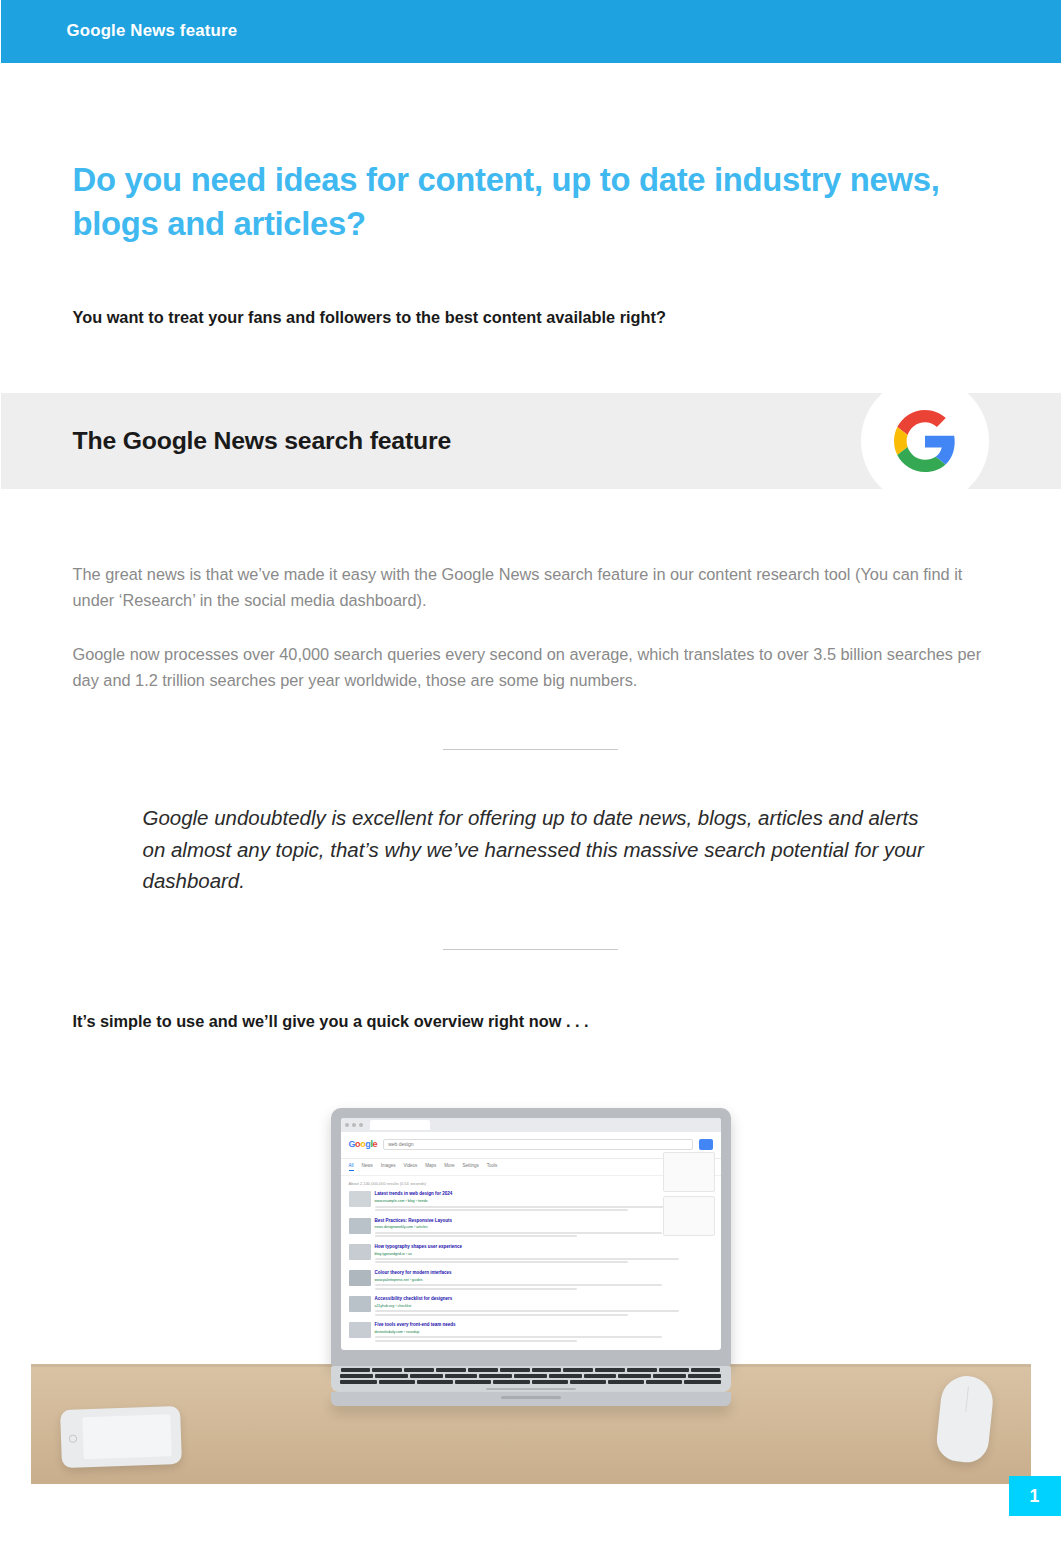Google News feature
Do you need ideas for content, up to date industry news, blogs and articles?
You want to treat your fans and followers to the best content available right?
The Google News search feature
The great news is that we’ve made it easy with the Google News search feature in our content research tool (You can find it under ‘Research’ in the social media dashboard).
Google now processes over 40,000 search queries every second on average, which translates to over 3.5 billion searches per day and 1.2 trillion searches per year worldwide, those are some big numbers.
Google undoubtedly is excellent for offering up to date news, blogs, articles and alerts on almost any topic, that’s why we’ve harnessed this massive search potential for your dashboard.
It’s simple to use and we’ll give you a quick overview right now . . .
Google
web design
All News Images Videos Maps More Settings Tools
About 2,140,000,000 results (0.54 seconds)
Latest trends in web design for 2024
www.example.com › blog › trends
Best Practices: Responsive Layouts
news.designweekly.com › articles
How typography shapes user experience
blog.typeandgrid.io › ux
Colour theory for modern interfaces
www.palettepress.net › guides
Accessibility checklist for designers
a11yhub.org › checklist
Five tools every front-end team needs
devtoolsdaily.com › roundup
1